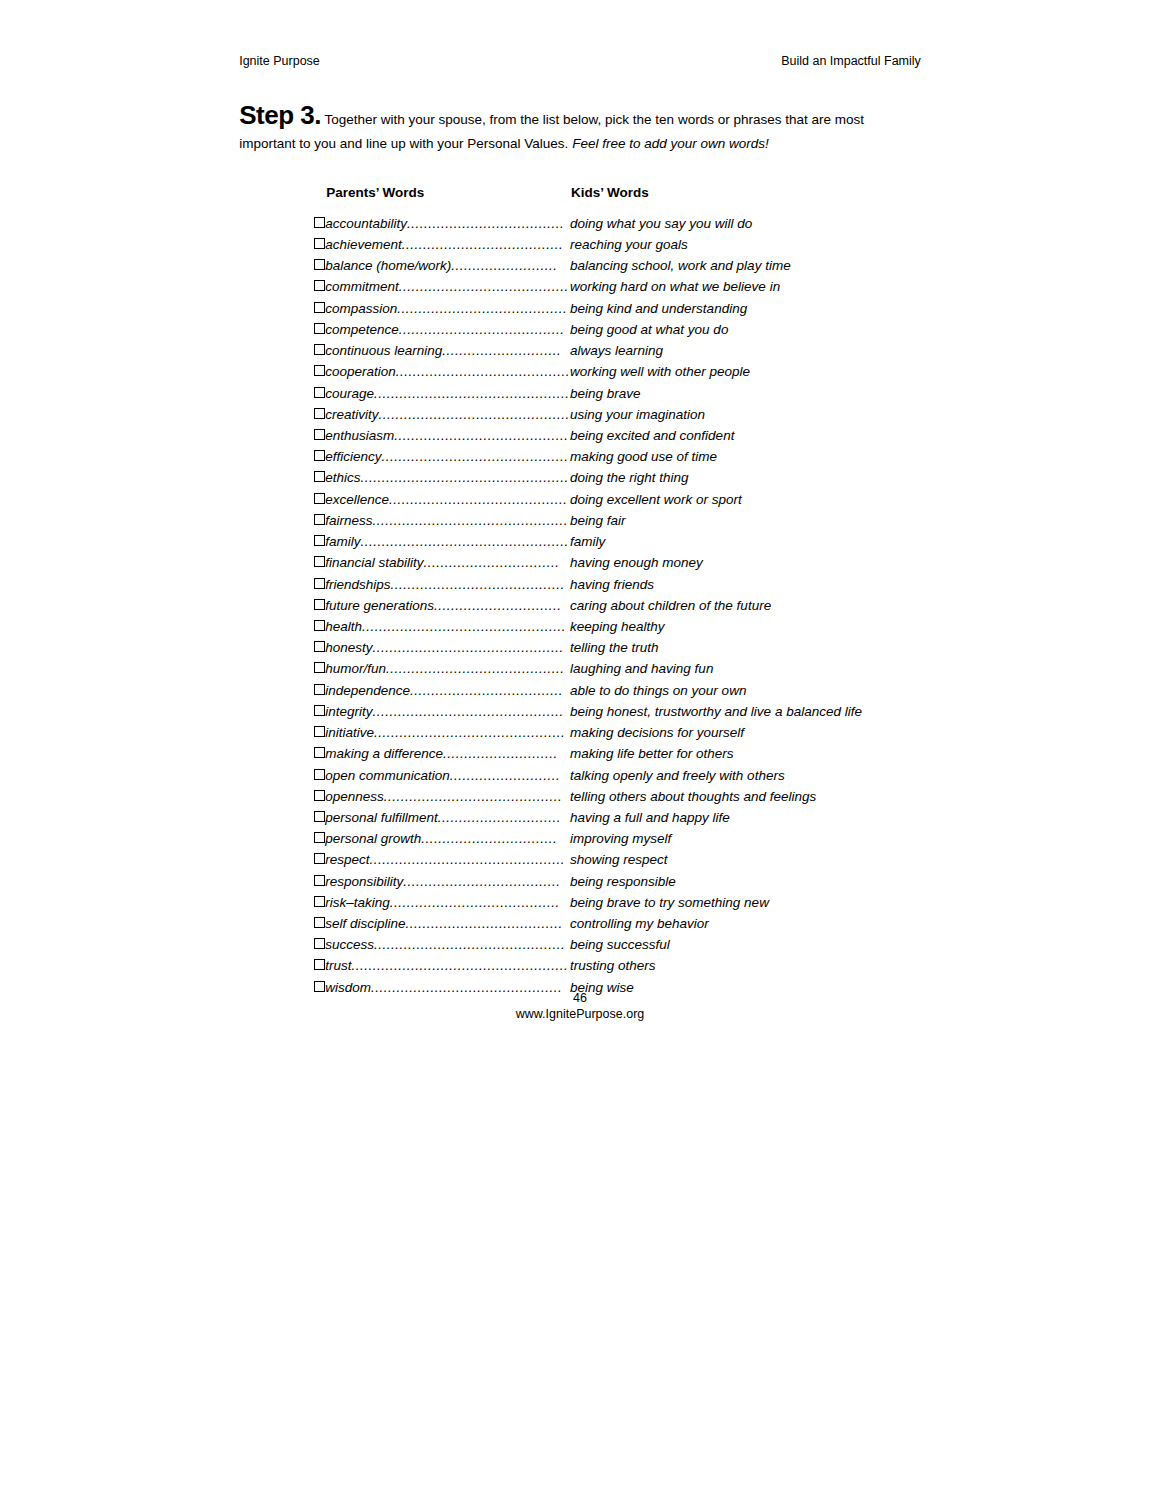Ignite Purpose
Build an Impactful Family
Step 3. Together with your spouse, from the list below, pick the ten words or phrases that are most important to you and line up with your Personal Values. Feel free to add your own words!
| | Parents’ Words | Kids’ Words |
| --- | --- | --- |
| | accountability ..................................... | doing what you say you will do |
| | achievement ...................................... | reaching your goals |
| | balance (home/work) ......................... | balancing school, work and play time |
| | commitment ........................................ | working hard on what we believe in |
| | compassion ........................................ | being kind and understanding |
| | competence ....................................... | being good at what you do |
| | continuous learning ............................ | always learning |
| | cooperation ......................................... | working well with other people |
| | courage .............................................. | being brave |
| | creativity ............................................. | using your imagination |
| | enthusiasm ......................................... | being excited and confident |
| | efficiency ............................................ | making good use of time |
| | ethics ................................................. | doing the right thing |
| | excellence .......................................... | doing excellent work or sport |
| | fairness .............................................. | being fair |
| | family ................................................. | family |
| | financial stability ................................ | having enough money |
| | friendships ......................................... | having friends |
| | future generations .............................. | caring about children of the future |
| | health ................................................ | keeping healthy |
| | honesty ............................................. | telling the truth |
| | humor/fun .......................................... | laughing and having fun |
| | independence .................................... | able to do things on your own |
| | integrity ............................................. | being honest, trustworthy and live a balanced life |
| | initiative ............................................. | making decisions for yourself |
| | making a difference ........................... | making life better for others |
| | open communication .......................... | talking openly and freely with others |
| | openness .......................................... | telling others about thoughts and feelings |
| | personal fulfillment ............................. | having a full and happy life |
| | personal growth ................................ | improving myself |
| | respect .............................................. | showing respect |
| | responsibility ..................................... | being responsible |
| | risk–taking ........................................ | being brave to try something new |
| | self discipline ..................................... | controlling my behavior |
| | success ............................................. | being successful |
| | trust ................................................... | trusting others |
| | wisdom ............................................. | being wise |
46
www.IgnitePurpose.org